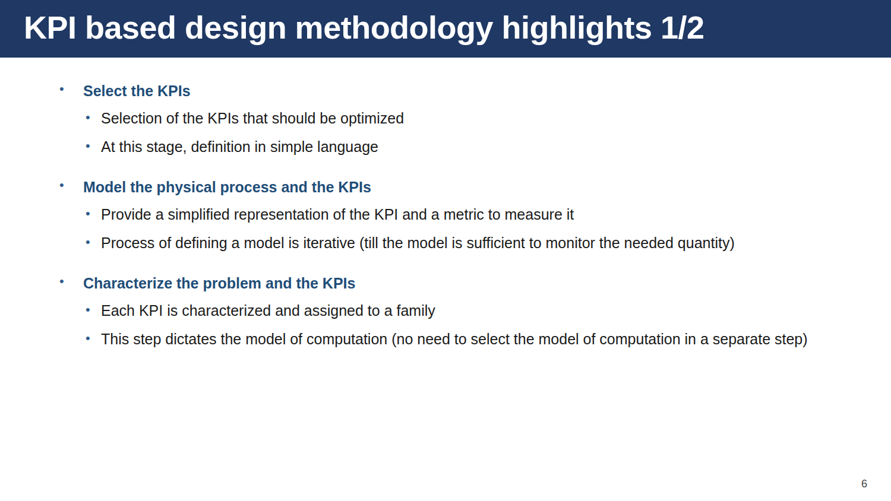KPI based design methodology highlights 1/2
Select the KPIs
Selection of the KPIs that should be optimized
At this stage, definition in simple language
Model the physical process and the KPIs
Provide a simplified representation of the KPI and a metric to measure it
Process of defining a model is iterative (till the model is sufficient to monitor the needed quantity)
Characterize the problem and the KPIs
Each KPI is characterized and assigned to a family
This step dictates the model of computation (no need to select the model of computation in a separate step)
6